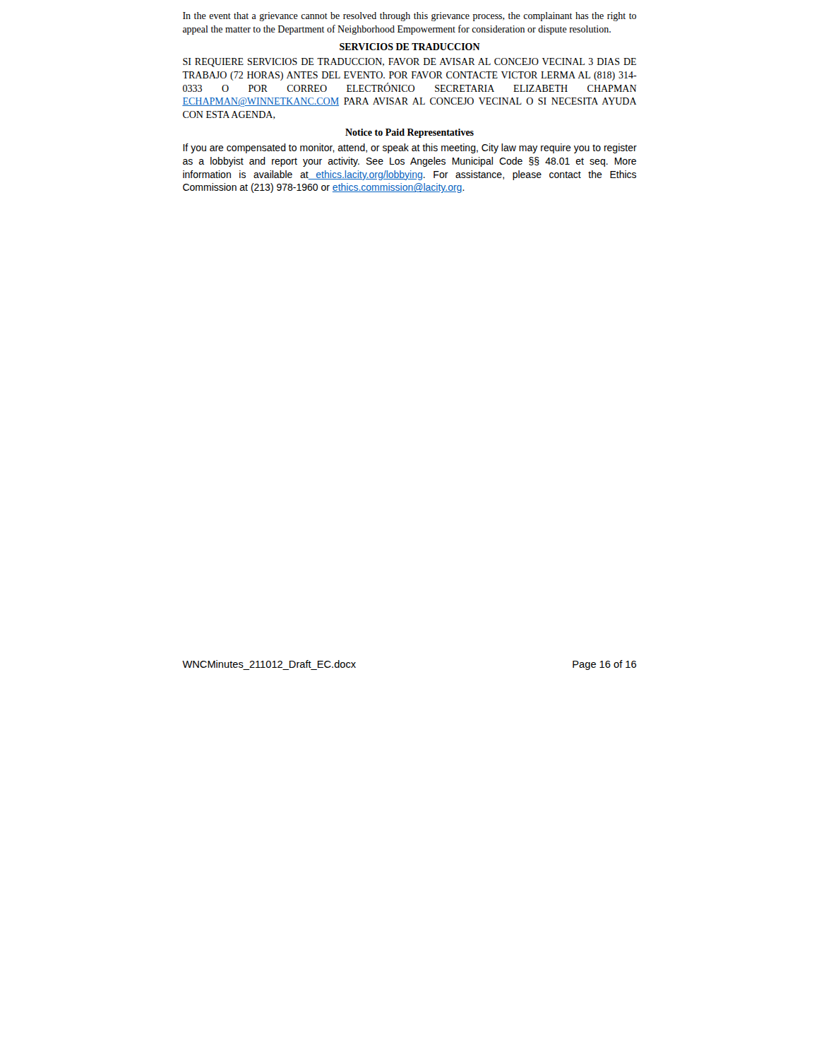In the event that a grievance cannot be resolved through this grievance process, the complainant has the right to appeal the matter to the Department of Neighborhood Empowerment for consideration or dispute resolution.
SERVICIOS DE TRADUCCION
SI REQUIERE SERVICIOS DE TRADUCCION, FAVOR DE AVISAR AL CONCEJO VECINAL 3 DIAS DE TRABAJO (72 HORAS) ANTES DEL EVENTO. POR FAVOR CONTACTE VICTOR LERMA AL (818) 314-0333 O POR CORREO ELECTRÓNICO SECRETARIA ELIZABETH CHAPMAN ECHAPMAN@WINNETKANC.COM PARA AVISAR AL CONCEJO VECINAL O SI NECESITA AYUDA CON ESTA AGENDA,
Notice to Paid Representatives
If you are compensated to monitor, attend, or speak at this meeting, City law may require you to register as a lobbyist and report your activity. See Los Angeles Municipal Code §§ 48.01 et seq. More information is available at ethics.lacity.org/lobbying. For assistance, please contact the Ethics Commission at (213) 978-1960 or ethics.commission@lacity.org.
WNCMinutes_211012_Draft_EC.docx
Page 16 of 16